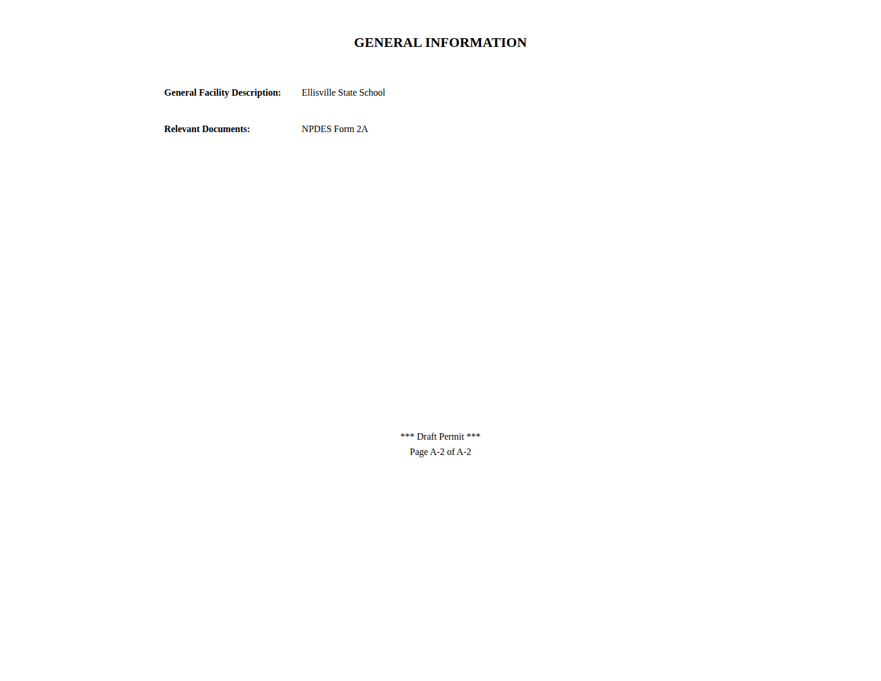GENERAL INFORMATION
| General Facility Description: | Ellisville State School |
| Relevant Documents: | NPDES Form 2A |
*** Draft Permit ***
Page A-2 of A-2